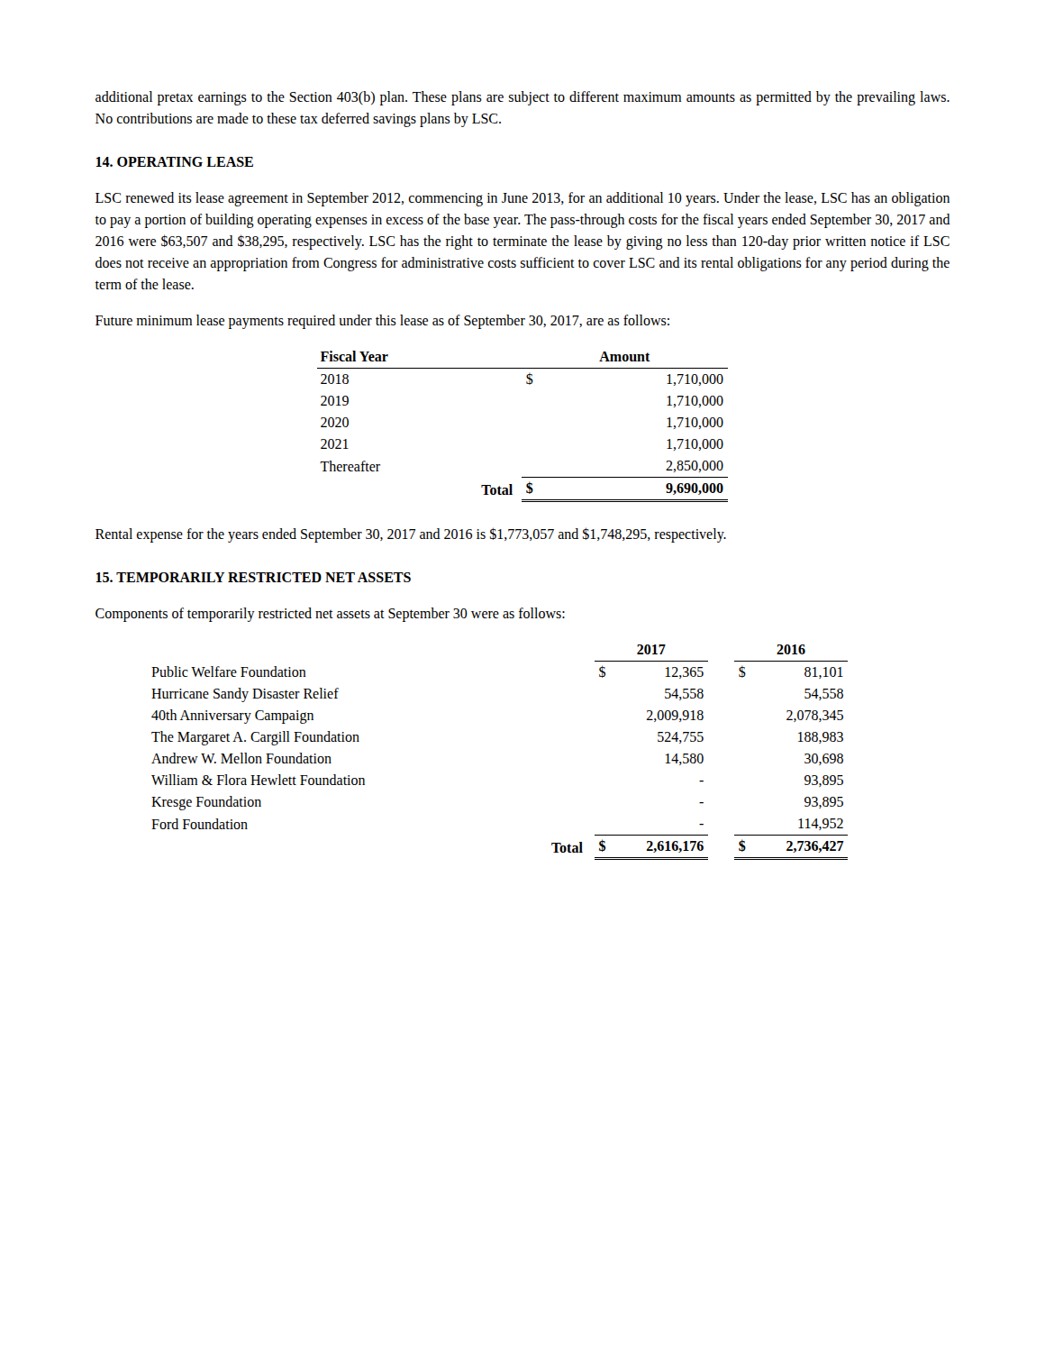additional pretax earnings to the Section 403(b) plan. These plans are subject to different maximum amounts as permitted by the prevailing laws. No contributions are made to these tax deferred savings plans by LSC.
14. OPERATING LEASE
LSC renewed its lease agreement in September 2012, commencing in June 2013, for an additional 10 years. Under the lease, LSC has an obligation to pay a portion of building operating expenses in excess of the base year. The pass-through costs for the fiscal years ended September 30, 2017 and 2016 were $63,507 and $38,295, respectively. LSC has the right to terminate the lease by giving no less than 120-day prior written notice if LSC does not receive an appropriation from Congress for administrative costs sufficient to cover LSC and its rental obligations for any period during the term of the lease.
Future minimum lease payments required under this lease as of September 30, 2017, are as follows:
| Fiscal Year | Amount |
| --- | --- |
| 2018 | $ | 1,710,000 |
| 2019 | | 1,710,000 |
| 2020 | | 1,710,000 |
| 2021 | | 1,710,000 |
| Thereafter | | 2,850,000 |
| Total | $ | 9,690,000 |
Rental expense for the years ended September 30, 2017 and 2016 is $1,773,057 and $1,748,295, respectively.
15. TEMPORARILY RESTRICTED NET ASSETS
Components of temporarily restricted net assets at September 30 were as follows:
| | 2017 | | 2016 |
| --- | --- | --- | --- |
| Public Welfare Foundation | $ | 12,365 | | $ | 81,101 |
| Hurricane Sandy Disaster Relief | | 54,558 | | | 54,558 |
| 40th Anniversary Campaign | | 2,009,918 | | | 2,078,345 |
| The Margaret A. Cargill Foundation | | 524,755 | | | 188,983 |
| Andrew W. Mellon Foundation | | 14,580 | | | 30,698 |
| William & Flora Hewlett Foundation | | - | | | 93,895 |
| Kresge Foundation | | - | | | 93,895 |
| Ford Foundation | | - | | | 114,952 |
| Total | $ | 2,616,176 | | $ | 2,736,427 |